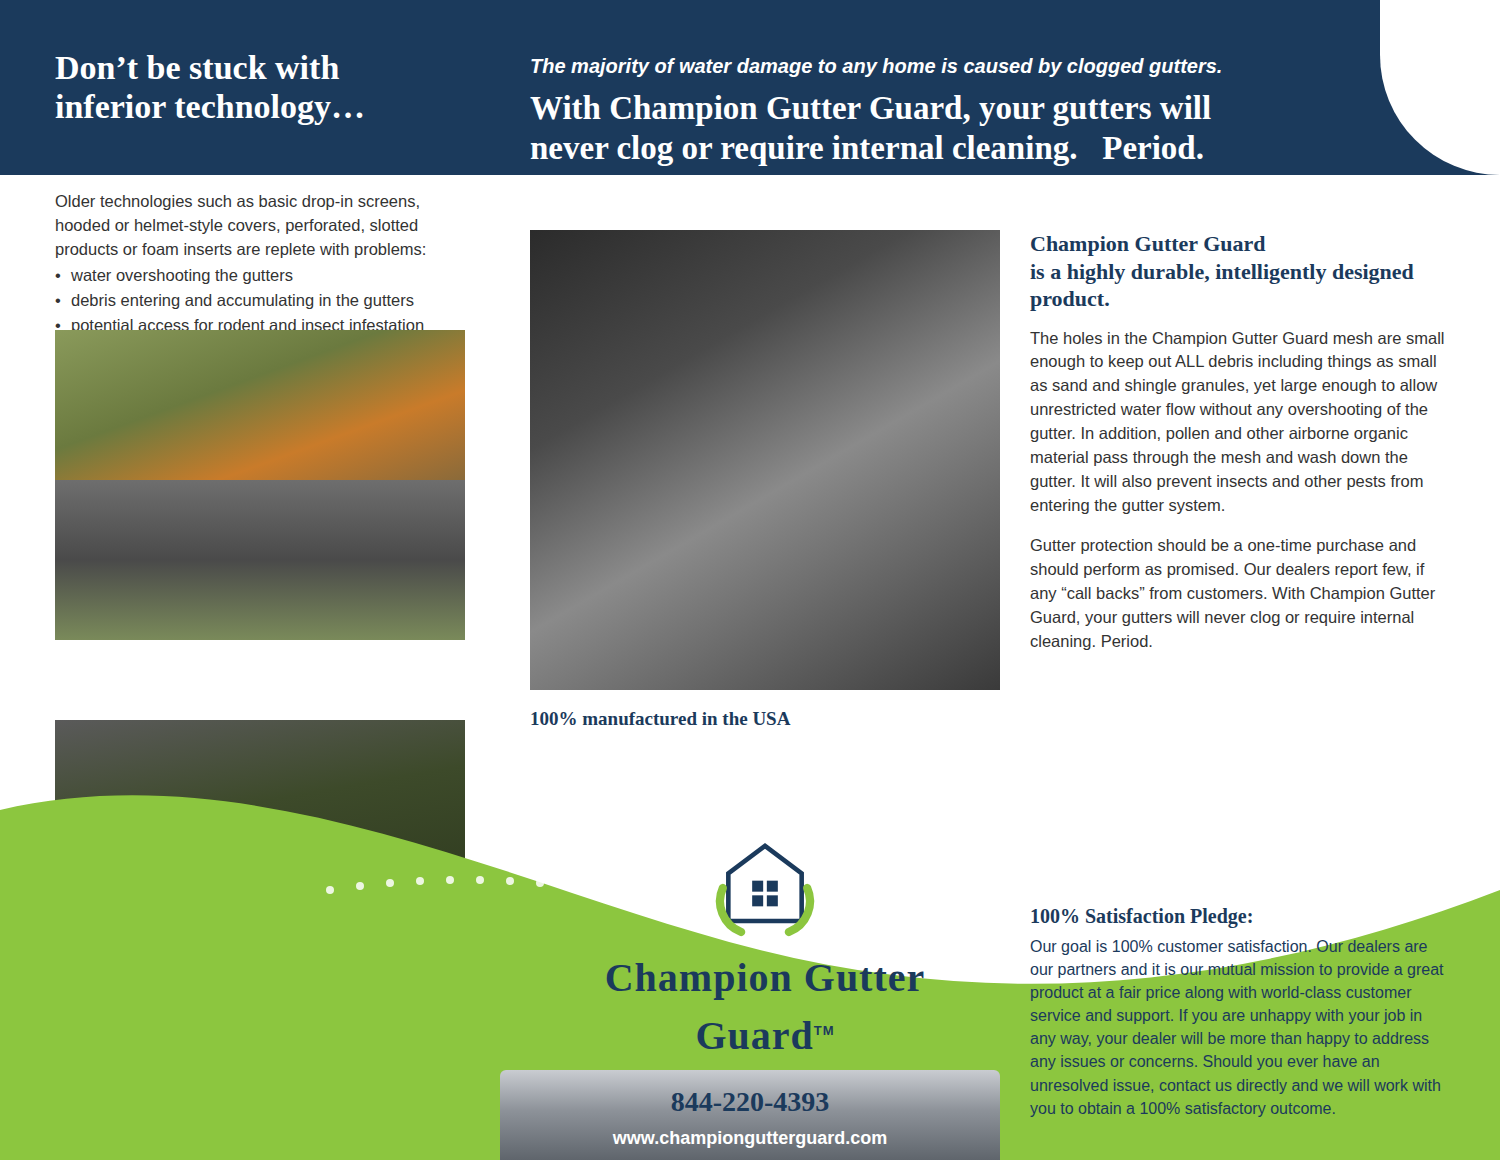Don’t be stuck with
inferior technology…
The majority of water damage to any home is caused by clogged gutters.
With Champion Gutter Guard, your gutters will
never clog or require internal cleaning. Period.
Older technologies such as basic drop-in screens, hooded or helmet-style covers, perforated, slotted products or foam inserts are replete with problems:
water overshooting the gutters
debris entering and accumulating in the gutters
potential access for rodent and insect infestation
An unprotected gutter will periodically fill with leaves, dirt, and various other types of debris which, left unattended, will create clogs and overflow.
The result leads to very costly repairs to your foundation, siding, basement, and landscaping just to name a few.
100% manufactured in the USA
Champion Gutter Guard
is a highly durable, intelligently designed product.
The holes in the Champion Gutter Guard mesh are small enough to keep out ALL debris including things as small as sand and shingle granules, yet large enough to allow unrestricted water flow without any overshooting of the gutter. In addition, pollen and other airborne organic material pass through the mesh and wash down the gutter. It will also prevent insects and other pests from entering the gutter system.
Gutter protection should be a one-time purchase and should perform as promised. Our dealers report few, if any “call backs” from customers. With Champion Gutter Guard, your gutters will never clog or require internal cleaning. Period.
Champion Gutter GuardTM
844-220-4393
www.championgutterguard.com
100% Satisfaction Pledge:
Our goal is 100% customer satisfaction. Our dealers are our partners and it is our mutual mission to provide a great product at a fair price along with world-class customer service and support. If you are unhappy with your job in any way, your dealer will be more than happy to address any issues or concerns. Should you ever have an unresolved issue, contact us directly and we will work with you to obtain a 100% satisfactory outcome.